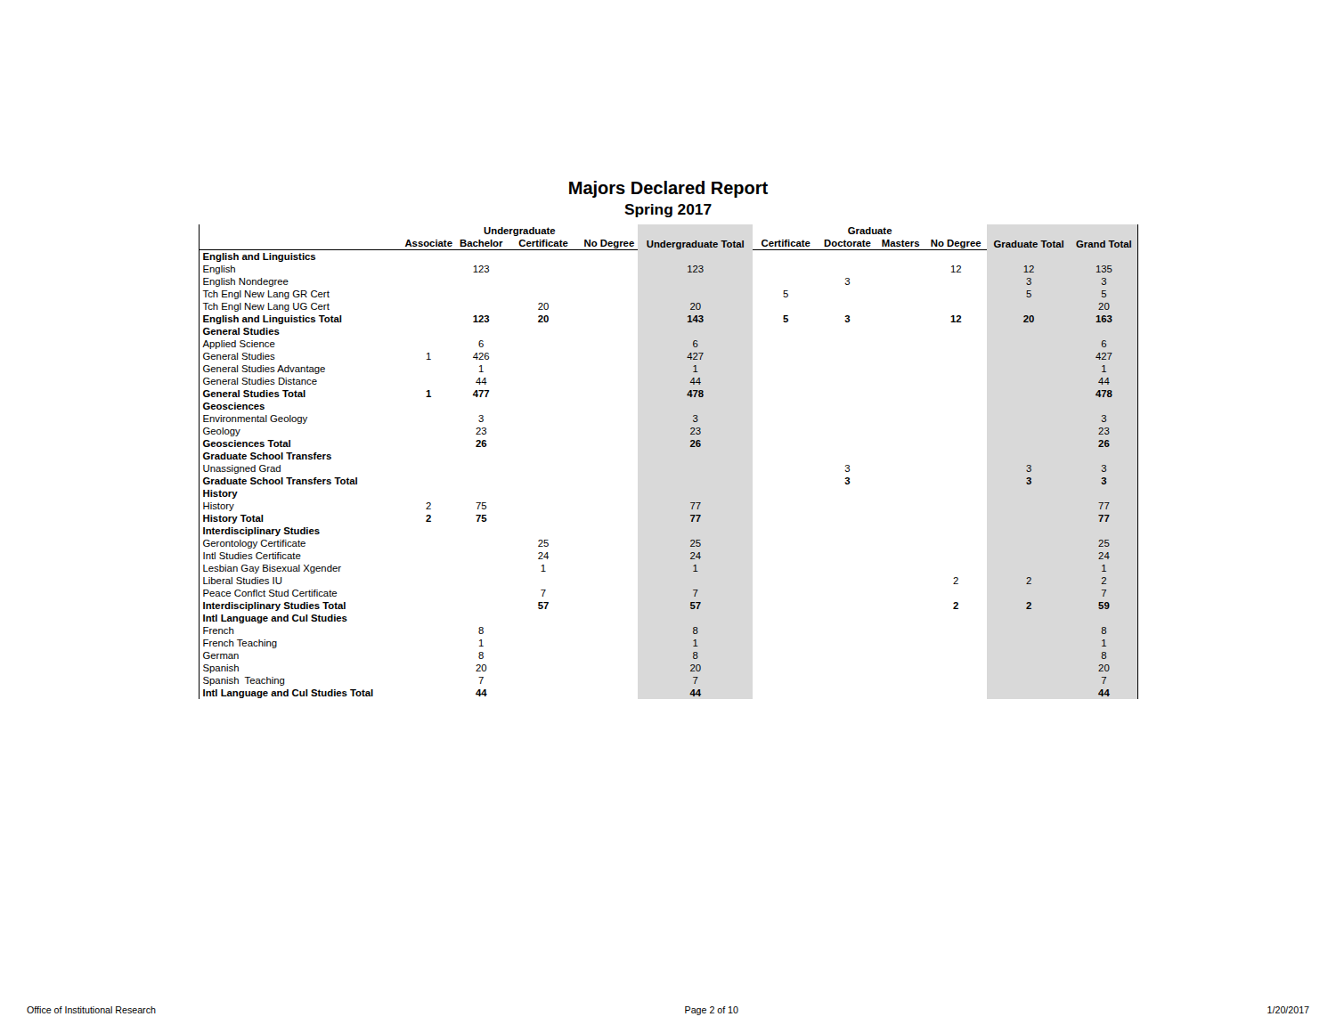Majors Declared Report
Spring 2017
| | Undergraduate | Undergraduate Total | Graduate | Graduate Total | Grand Total |
| --- | --- | --- | --- | --- | --- |
| | Associate | Bachelor | Certificate | No Degree | Certificate | Doctorate | Masters | No Degree |
| English and Linguistics | | | | | | | | | | | |
| English | | 123 | | | 123 | | | | 12 | 12 | 135 |
| English Nondegree | | | | | | | 3 | | | 3 | 3 |
| Tch Engl New Lang GR Cert | | | | | | 5 | | | | 5 | 5 |
| Tch Engl New Lang UG Cert | | | 20 | | 20 | | | | | | 20 |
| English and Linguistics Total | | 123 | 20 | | 143 | 5 | 3 | | 12 | 20 | 163 |
| General Studies | | | | | | | | | | | |
| Applied Science | | 6 | | | 6 | | | | | | 6 |
| General Studies | 1 | 426 | | | 427 | | | | | | 427 |
| General Studies Advantage | | 1 | | | 1 | | | | | | 1 |
| General Studies Distance | | 44 | | | 44 | | | | | | 44 |
| General Studies Total | 1 | 477 | | | 478 | | | | | | 478 |
| Geosciences | | | | | | | | | | | |
| Environmental Geology | | 3 | | | 3 | | | | | | 3 |
| Geology | | 23 | | | 23 | | | | | | 23 |
| Geosciences Total | | 26 | | | 26 | | | | | | 26 |
| Graduate School Transfers | | | | | | | | | | | |
| Unassigned Grad | | | | | | | 3 | | | 3 | 3 |
| Graduate School Transfers Total | | | | | | | 3 | | | 3 | 3 |
| History | | | | | | | | | | | |
| History | 2 | 75 | | | 77 | | | | | | 77 |
| History Total | 2 | 75 | | | 77 | | | | | | 77 |
| Interdisciplinary Studies | | | | | | | | | | | |
| Gerontology Certificate | | | 25 | | 25 | | | | | | 25 |
| Intl Studies Certificate | | | 24 | | 24 | | | | | | 24 |
| Lesbian Gay Bisexual Xgender | | | 1 | | 1 | | | | | | 1 |
| Liberal Studies IU | | | | | | | | | 2 | 2 | 2 |
| Peace Conflct Stud Certificate | | | 7 | | 7 | | | | | | 7 |
| Interdisciplinary Studies Total | | | 57 | | 57 | | | | 2 | 2 | 59 |
| Intl Language and Cul Studies | | | | | | | | | | | |
| French | | 8 | | | 8 | | | | | | 8 |
| French Teaching | | 1 | | | 1 | | | | | | 1 |
| German | | 8 | | | 8 | | | | | | 8 |
| Spanish | | 20 | | | 20 | | | | | | 20 |
| Spanish Teaching | | 7 | | | 7 | | | | | | 7 |
| Intl Language and Cul Studies Total | | 44 | | | 44 | | | | | | 44 |
Office of Institutional Research 1/20/2017
Page 2 of 10